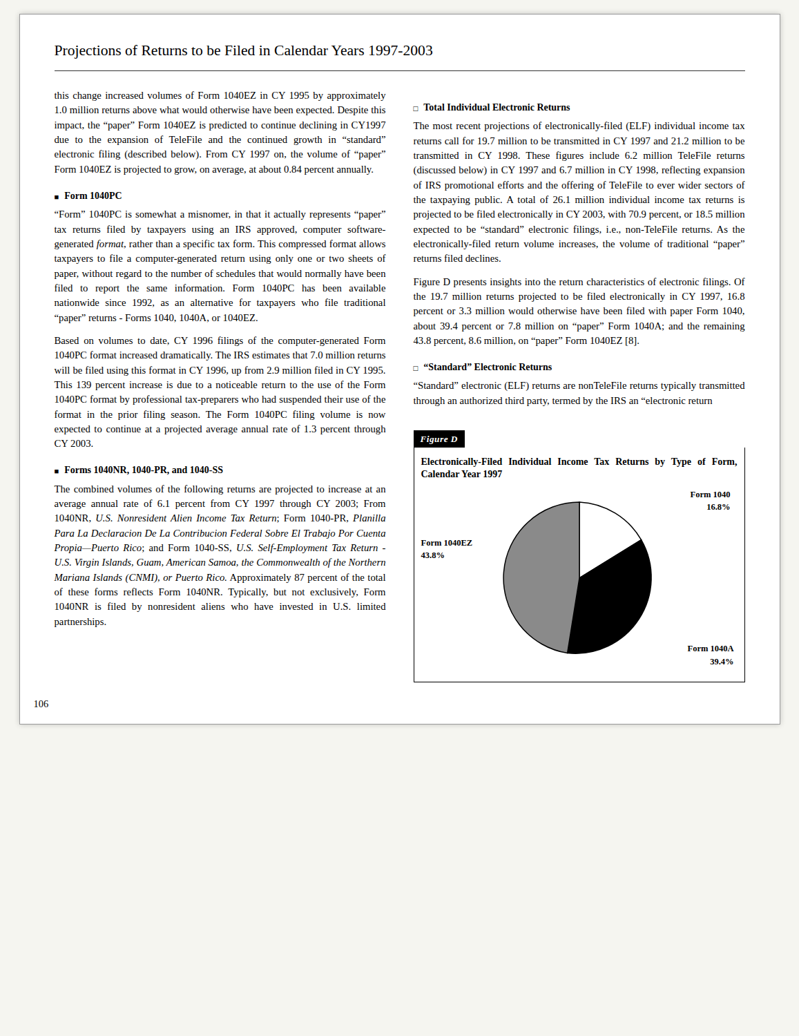Projections of Returns to be Filed in Calendar Years 1997-2003
this change increased volumes of Form 1040EZ in CY 1995 by approximately 1.0 million returns above what would otherwise have been expected. Despite this impact, the “paper” Form 1040EZ is predicted to continue declining in CY1997 due to the expansion of TeleFile and the continued growth in “standard” electronic filing (described below). From CY 1997 on, the volume of “paper” Form 1040EZ is projected to grow, on average, at about 0.84 percent annually.
Form 1040PC
“Form” 1040PC is somewhat a misnomer, in that it actually represents “paper” tax returns filed by taxpayers using an IRS approved, computer software-generated format, rather than a specific tax form. This compressed format allows taxpayers to file a computer-generated return using only one or two sheets of paper, without regard to the number of schedules that would normally have been filed to report the same information. Form 1040PC has been available nationwide since 1992, as an alternative for taxpayers who file traditional “paper” returns - Forms 1040, 1040A, or 1040EZ.
Based on volumes to date, CY 1996 filings of the computer-generated Form 1040PC format increased dramatically. The IRS estimates that 7.0 million returns will be filed using this format in CY 1996, up from 2.9 million filed in CY 1995. This 139 percent increase is due to a noticeable return to the use of the Form 1040PC format by professional tax-preparers who had suspended their use of the format in the prior filing season. The Form 1040PC filing volume is now expected to continue at a projected average annual rate of 1.3 percent through CY 2003.
Forms 1040NR, 1040-PR, and 1040-SS
The combined volumes of the following returns are projected to increase at an average annual rate of 6.1 percent from CY 1997 through CY 2003; From 1040NR, U.S. Nonresident Alien Income Tax Return; Form 1040-PR, Planilla Para La Declaracion De La Contribucion Federal Sobre El Trabajo Por Cuenta Propia—Puerto Rico; and Form 1040-SS, U.S. Self-Employment Tax Return - U.S. Virgin Islands, Guam, American Samoa, the Commonwealth of the Northern Mariana Islands (CNMI), or Puerto Rico. Approximately 87 percent of the total of these forms reflects Form 1040NR. Typically, but not exclusively, Form 1040NR is filed by nonresident aliens who have invested in U.S. limited partnerships.
Total Individual Electronic Returns
The most recent projections of electronically-filed (ELF) individual income tax returns call for 19.7 million to be transmitted in CY 1997 and 21.2 million to be transmitted in CY 1998. These figures include 6.2 million TeleFile returns (discussed below) in CY 1997 and 6.7 million in CY 1998, reflecting expansion of IRS promotional efforts and the offering of TeleFile to ever wider sectors of the taxpaying public. A total of 26.1 million individual income tax returns is projected to be filed electronically in CY 2003, with 70.9 percent, or 18.5 million expected to be “standard” electronic filings, i.e., non-TeleFile returns. As the electronically-filed return volume increases, the volume of traditional “paper” returns filed declines.
Figure D presents insights into the return characteristics of electronic filings. Of the 19.7 million returns projected to be filed electronically in CY 1997, 16.8 percent or 3.3 million would otherwise have been filed with paper Form 1040, about 39.4 percent or 7.8 million on “paper” Form 1040A; and the remaining 43.8 percent, 8.6 million, on “paper” Form 1040EZ [8].
“Standard” Electronic Returns
“Standard” electronic (ELF) returns are nonTeleFile returns typically transmitted through an authorized third party, termed by the IRS an “electronic return
Figure D
Electronically-Filed Individual Income Tax Returns by Type of Form, Calendar Year 1997
Form 1040
16.8%
Form 1040EZ
43.8%
Form 1040A
39.4%
106